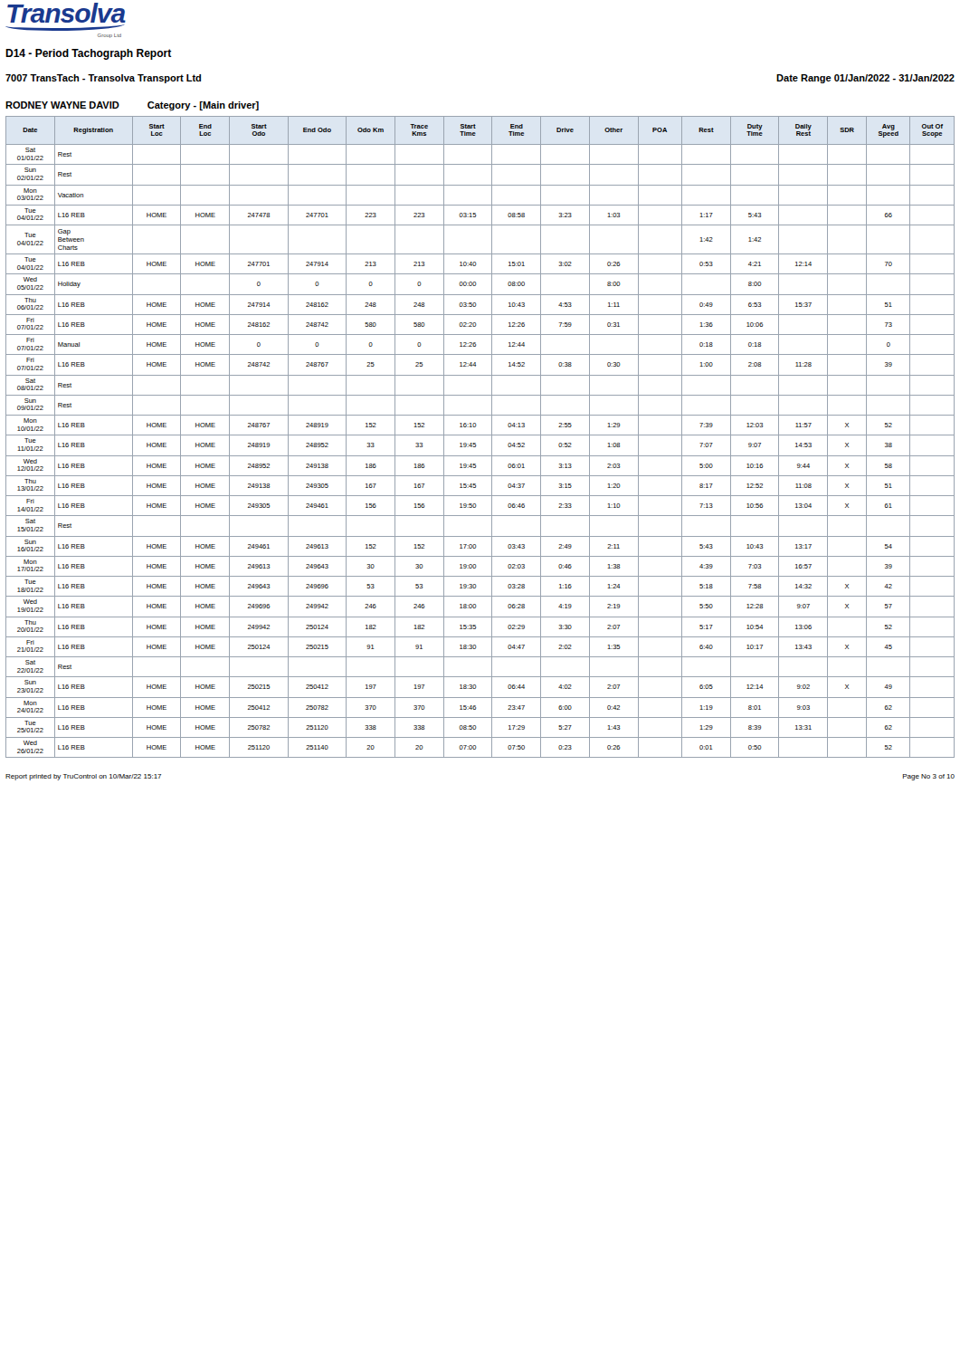2008 - 2018 Trans olva Group Ltd
D14 - Period Tachograph Report
7007 TransTach - Transolva Transport Ltd
Date Range 01/Jan/2022 - 31/Jan/2022
RODNEY WAYNE DAVID Category - [Main driver]
| Date | Registration | Start Loc | End Loc | Start Odo | End Odo | Odo Km | Trace Kms | Start Time | End Time | Drive | Other | POA | Rest | Duty Time | Daily Rest | SDR | Avg Speed | Out Of Scope |
| --- | --- | --- | --- | --- | --- | --- | --- | --- | --- | --- | --- | --- | --- | --- | --- | --- | --- | --- |
| Sat 01/01/22 | Rest | | | | | | | | | | | | | | | | | |
| Sun 02/01/22 | Rest | | | | | | | | | | | | | | | | | |
| Mon 03/01/22 | Vacation | | | | | | | | | | | | | | | | | |
| Tue 04/01/22 | L16 REB | HOME | HOME | 247478 | 247701 | 223 | 223 | 03:15 | 08:58 | 3:23 | 1:03 | | 1:17 | 5:43 | | | 66 | |
| Tue 04/01/22 | Gap Between Charts | | | | | | | | | | | | 1:42 | 1:42 | | | | |
| Tue 04/01/22 | L16 REB | HOME | HOME | 247701 | 247914 | 213 | 213 | 10:40 | 15:01 | 3:02 | 0:26 | | 0:53 | 4:21 | 12:14 | | 70 | |
| Wed 05/01/22 | Holiday | | | 0 | 0 | 0 | 0 | 00:00 | 08:00 | | 8:00 | | | 8:00 | | | | |
| Thu 06/01/22 | L16 REB | HOME | HOME | 247914 | 248162 | 248 | 248 | 03:50 | 10:43 | 4:53 | 1:11 | | 0:49 | 6:53 | 15:37 | | 51 | |
| Fri 07/01/22 | L16 REB | HOME | HOME | 248162 | 248742 | 580 | 580 | 02:20 | 12:26 | 7:59 | 0:31 | | 1:36 | 10:06 | | | 73 | |
| Fri 07/01/22 | Manual | HOME | HOME | 0 | 0 | 0 | 0 | 12:26 | 12:44 | | | | 0:18 | 0:18 | | | 0 | |
| Fri 07/01/22 | L16 REB | HOME | HOME | 248742 | 248767 | 25 | 25 | 12:44 | 14:52 | 0:38 | 0:30 | | 1:00 | 2:08 | 11:28 | | 39 | |
| Sat 08/01/22 | Rest | | | | | | | | | | | | | | | | | |
| Sun 09/01/22 | Rest | | | | | | | | | | | | | | | | | |
| Mon 10/01/22 | L16 REB | HOME | HOME | 248767 | 248919 | 152 | 152 | 16:10 | 04:13 | 2:55 | 1:29 | | 7:39 | 12:03 | 11:57 | X | 52 | |
| Tue 11/01/22 | L16 REB | HOME | HOME | 248919 | 248952 | 33 | 33 | 19:45 | 04:52 | 0:52 | 1:08 | | 7:07 | 9:07 | 14:53 | X | 38 | |
| Wed 12/01/22 | L16 REB | HOME | HOME | 248952 | 249138 | 186 | 186 | 19:45 | 06:01 | 3:13 | 2:03 | | 5:00 | 10:16 | 9:44 | X | 58 | |
| Thu 13/01/22 | L16 REB | HOME | HOME | 249138 | 249305 | 167 | 167 | 15:45 | 04:37 | 3:15 | 1:20 | | 8:17 | 12:52 | 11:08 | X | 51 | |
| Fri 14/01/22 | L16 REB | HOME | HOME | 249305 | 249461 | 156 | 156 | 19:50 | 06:46 | 2:33 | 1:10 | | 7:13 | 10:56 | 13:04 | X | 61 | |
| Sat 15/01/22 | Rest | | | | | | | | | | | | | | | | | |
| Sun 16/01/22 | L16 REB | HOME | HOME | 249461 | 249613 | 152 | 152 | 17:00 | 03:43 | 2:49 | 2:11 | | 5:43 | 10:43 | 13:17 | | 54 | |
| Mon 17/01/22 | L16 REB | HOME | HOME | 249613 | 249643 | 30 | 30 | 19:00 | 02:03 | 0:46 | 1:38 | | 4:39 | 7:03 | 16:57 | | 39 | |
| Tue 18/01/22 | L16 REB | HOME | HOME | 249643 | 249696 | 53 | 53 | 19:30 | 03:28 | 1:16 | 1:24 | | 5:18 | 7:58 | 14:32 | X | 42 | |
| Wed 19/01/22 | L16 REB | HOME | HOME | 249696 | 249942 | 246 | 246 | 18:00 | 06:28 | 4:19 | 2:19 | | 5:50 | 12:28 | 9:07 | X | 57 | |
| Thu 20/01/22 | L16 REB | HOME | HOME | 249942 | 250124 | 182 | 182 | 15:35 | 02:29 | 3:30 | 2:07 | | 5:17 | 10:54 | 13:06 | | 52 | |
| Fri 21/01/22 | L16 REB | HOME | HOME | 250124 | 250215 | 91 | 91 | 18:30 | 04:47 | 2:02 | 1:35 | | 6:40 | 10:17 | 13:43 | X | 45 | |
| Sat 22/01/22 | Rest | | | | | | | | | | | | | | | | | |
| Sun 23/01/22 | L16 REB | HOME | HOME | 250215 | 250412 | 197 | 197 | 18:30 | 06:44 | 4:02 | 2:07 | | 6:05 | 12:14 | 9:02 | X | 49 | |
| Mon 24/01/22 | L16 REB | HOME | HOME | 250412 | 250782 | 370 | 370 | 15:46 | 23:47 | 6:00 | 0:42 | | 1:19 | 8:01 | 9:03 | | 62 | |
| Tue 25/01/22 | L16 REB | HOME | HOME | 250782 | 251120 | 338 | 338 | 08:50 | 17:29 | 5:27 | 1:43 | | 1:29 | 8:39 | 13:31 | | 62 | |
| Wed 26/01/22 | L16 REB | HOME | HOME | 251120 | 251140 | 20 | 20 | 07:00 | 07:50 | 0:23 | 0:26 | | 0:01 | 0:50 | | | 52 | |
Report printed by TruControl on 10/Mar/22 15:17
Page No 3 of 10